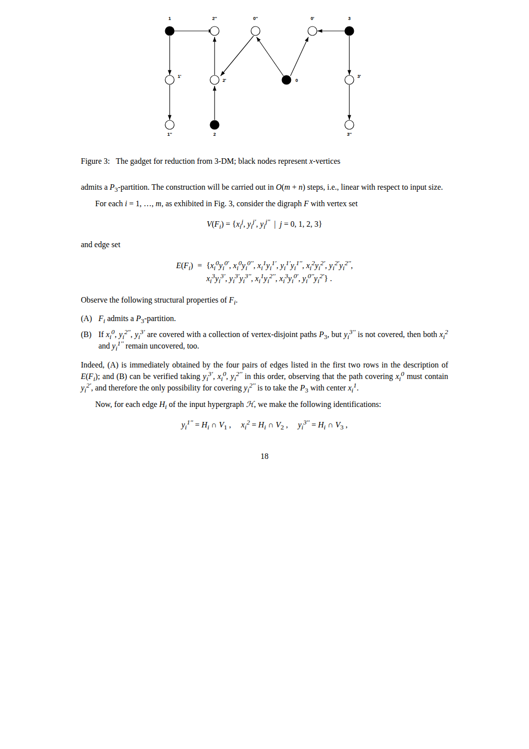1 2'' 0'' 0' 3 1' 2' 0 3' 1'' 2 3''
Figure 3: The gadget for reduction from 3-DM; black nodes represent x-vertices
admits a P3-partition. The construction will be carried out in O(m + n) steps, i.e., linear with respect to input size.
For each i = 1, …, m, as exhibited in Fig. 3, consider the digraph F with vertex set
V(Fi) = {xij, yij′, yij′′ | j = 0, 1, 2, 3}
and edge set
| E ( F i ) | = | { x i 0 y i 0′ , x i 0 y i 0′′ , x i 1 y i 1′ , y i 1′ y i 1′′ , x i 2 y i 2′ , y i 2′ y i 2′′ , |
| | | x i 3 y i 3′ , y i 3′ y i 3′′ , x i 1 y i 2′′ , x i 3 y i 0′ , y i 0′′ y i 2′ } . |
Observe the following structural properties of Fi.
(A) Fi admits a P3-partition.
(B) If xi0, yi2′′, yi3′ are covered with a collection of vertex-disjoint paths P3, but yi3′′ is not covered, then both xi2 and yi1′′ remain uncovered, too.
Indeed, (A) is immediately obtained by the four pairs of edges listed in the first two rows in the description of E(Fi); and (B) can be verified taking yi3′, xi0, yi2′′ in this order, observing that the path covering xi0 must contain yi2′, and therefore the only possibility for covering yi2′′ is to take the P3 with center xi1.
Now, for each edge Hi of the input hypergraph ℋ, we make the following identifications:
yi1′′ = Hi ∩ V1 , xi2 = Hi ∩ V2 , yi3′′ = Hi ∩ V3 ,
18